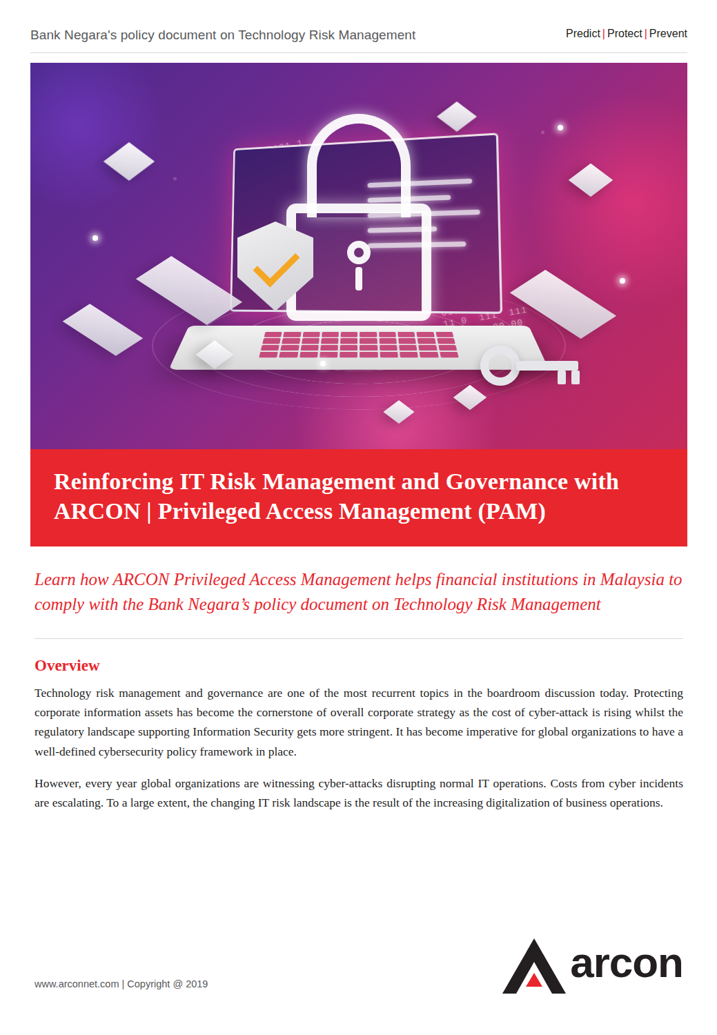Bank Negara's policy document on Technology Risk Management
Predict|Protect|Prevent
010101 1 11 0 111 111 110 111 00 00 010101 00
010101 1 11 0 111 111 110 111 00 00 010101 00
Reinforcing IT Risk Management and Governance with ARCON | Privileged Access Management (PAM)
Learn how ARCON Privileged Access Management helps financial institutions in Malaysia to comply with the Bank Negara’s policy document on Technology Risk Management
Overview
Technology risk management and governance are one of the most recurrent topics in the boardroom discussion today. Protecting corporate information assets has become the cornerstone of overall corporate strategy as the cost of cyber-attack is rising whilst the regulatory landscape supporting Information Security gets more stringent. It has become imperative for global organizations to have a well-defined cybersecurity policy framework in place.
However, every year global organizations are witnessing cyber-attacks disrupting normal IT operations. Costs from cyber incidents are escalating. To a large extent, the changing IT risk landscape is the result of the increasing digitalization of business operations.
www.arconnet.com | Copyright @ 2019
arcon